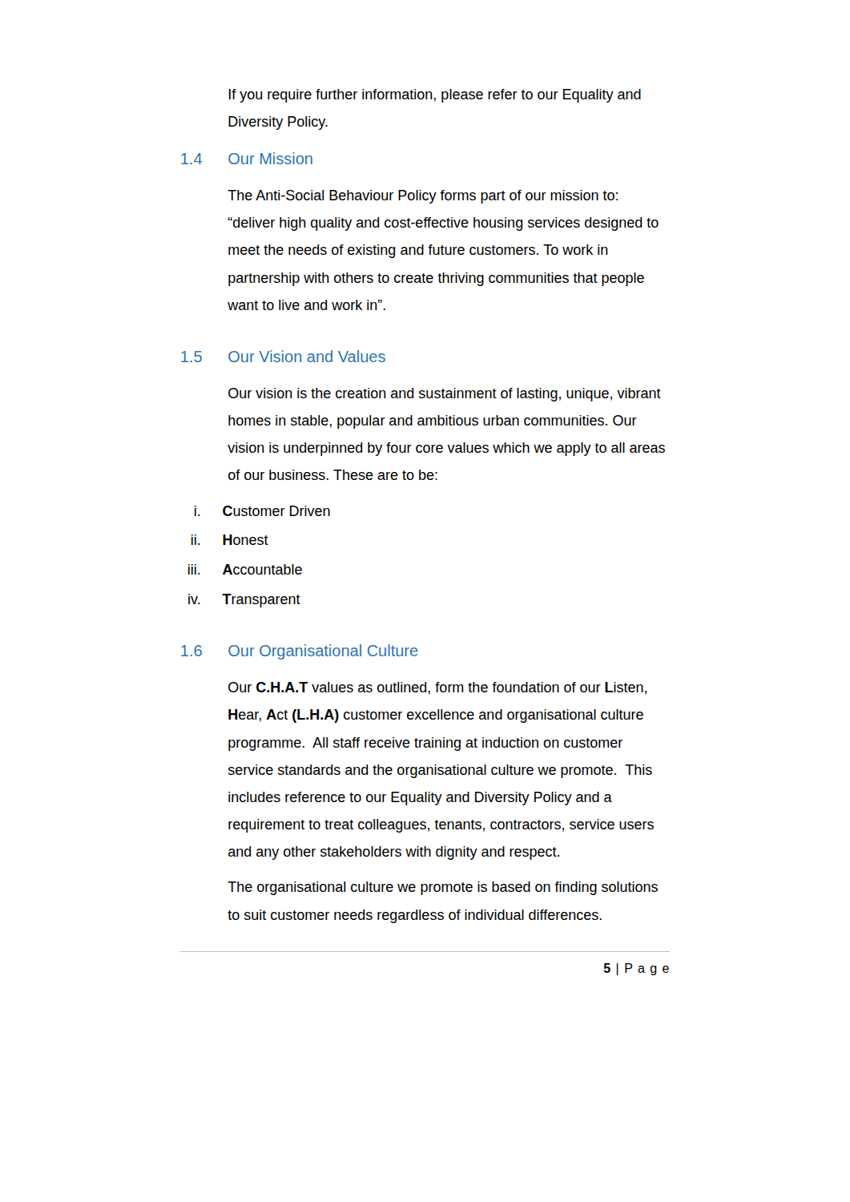If you require further information, please refer to our Equality and Diversity Policy.
1.4 Our Mission
The Anti-Social Behaviour Policy forms part of our mission to:
“deliver high quality and cost-effective housing services designed to meet the needs of existing and future customers. To work in partnership with others to create thriving communities that people want to live and work in”.
1.5 Our Vision and Values
Our vision is the creation and sustainment of lasting, unique, vibrant homes in stable, popular and ambitious urban communities. Our vision is underpinned by four core values which we apply to all areas of our business. These are to be:
i. Customer Driven
ii. Honest
iii. Accountable
iv. Transparent
1.6 Our Organisational Culture
Our C.H.A.T values as outlined, form the foundation of our Listen, Hear, Act (L.H.A) customer excellence and organisational culture programme. All staff receive training at induction on customer service standards and the organisational culture we promote. This includes reference to our Equality and Diversity Policy and a requirement to treat colleagues, tenants, contractors, service users and any other stakeholders with dignity and respect.
The organisational culture we promote is based on finding solutions to suit customer needs regardless of individual differences.
5 | P a g e